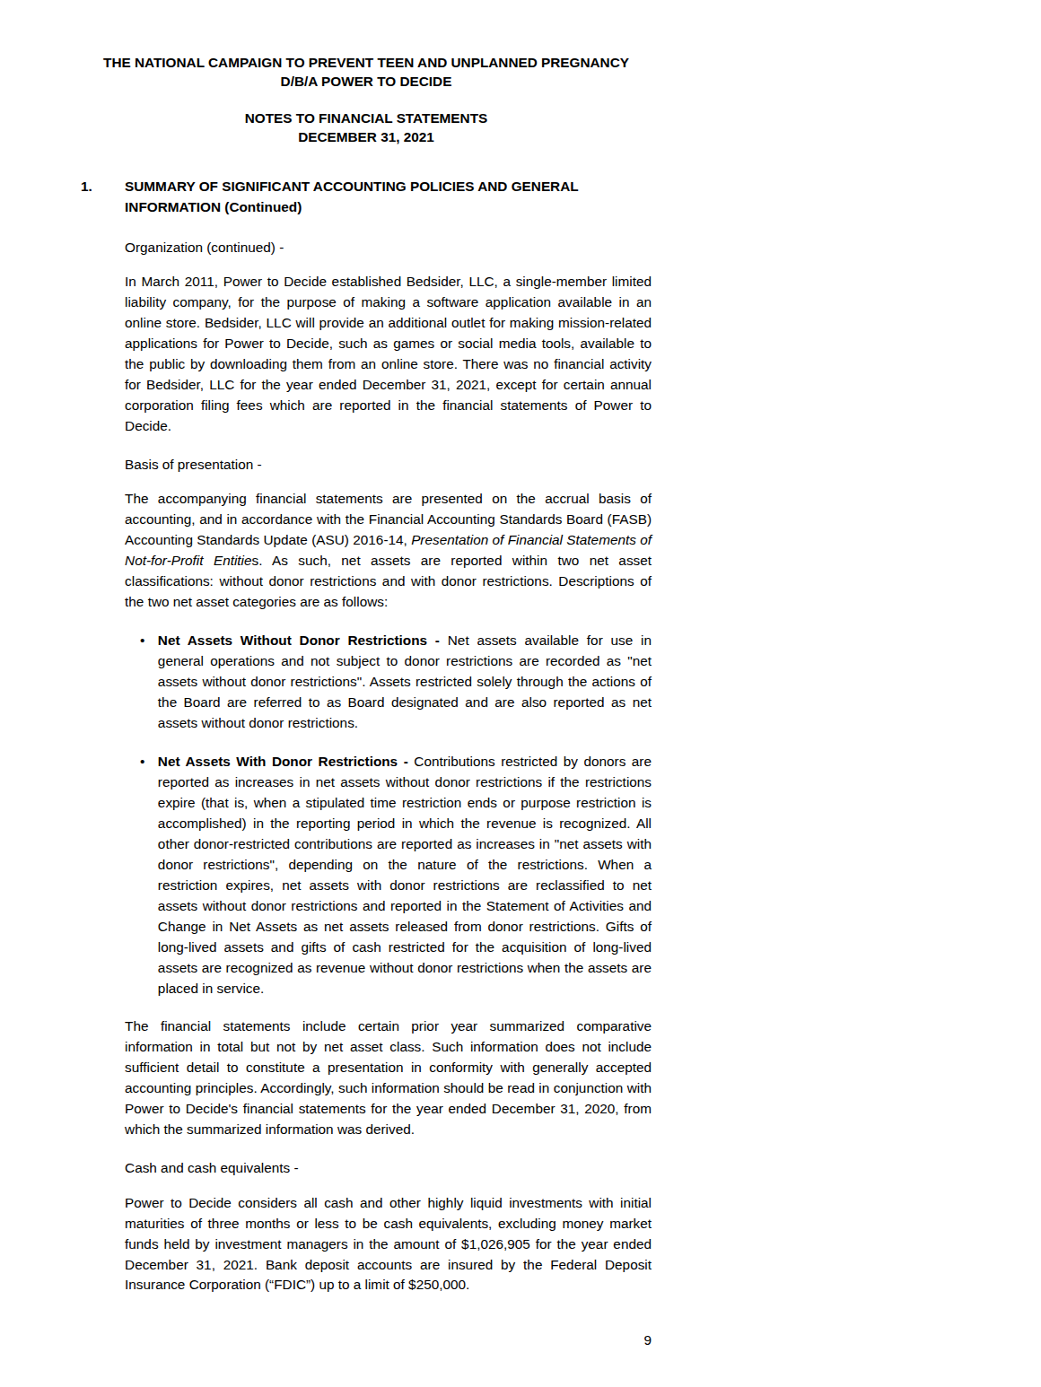THE NATIONAL CAMPAIGN TO PREVENT TEEN AND UNPLANNED PREGNANCY
D/B/A POWER TO DECIDE
NOTES TO FINANCIAL STATEMENTS
DECEMBER 31, 2021
1.
SUMMARY OF SIGNIFICANT ACCOUNTING POLICIES AND GENERAL INFORMATION (Continued)
Organization (continued) -
In March 2011, Power to Decide established Bedsider, LLC, a single-member limited liability company, for the purpose of making a software application available in an online store. Bedsider, LLC will provide an additional outlet for making mission-related applications for Power to Decide, such as games or social media tools, available to the public by downloading them from an online store. There was no financial activity for Bedsider, LLC for the year ended December 31, 2021, except for certain annual corporation filing fees which are reported in the financial statements of Power to Decide.
Basis of presentation -
The accompanying financial statements are presented on the accrual basis of accounting, and in accordance with the Financial Accounting Standards Board (FASB) Accounting Standards Update (ASU) 2016-14, Presentation of Financial Statements of Not-for-Profit Entities. As such, net assets are reported within two net asset classifications: without donor restrictions and with donor restrictions. Descriptions of the two net asset categories are as follows:
Net Assets Without Donor Restrictions - Net assets available for use in general operations and not subject to donor restrictions are recorded as "net assets without donor restrictions". Assets restricted solely through the actions of the Board are referred to as Board designated and are also reported as net assets without donor restrictions.
Net Assets With Donor Restrictions - Contributions restricted by donors are reported as increases in net assets without donor restrictions if the restrictions expire (that is, when a stipulated time restriction ends or purpose restriction is accomplished) in the reporting period in which the revenue is recognized. All other donor-restricted contributions are reported as increases in "net assets with donor restrictions", depending on the nature of the restrictions. When a restriction expires, net assets with donor restrictions are reclassified to net assets without donor restrictions and reported in the Statement of Activities and Change in Net Assets as net assets released from donor restrictions. Gifts of long-lived assets and gifts of cash restricted for the acquisition of long-lived assets are recognized as revenue without donor restrictions when the assets are placed in service.
The financial statements include certain prior year summarized comparative information in total but not by net asset class. Such information does not include sufficient detail to constitute a presentation in conformity with generally accepted accounting principles. Accordingly, such information should be read in conjunction with Power to Decide's financial statements for the year ended December 31, 2020, from which the summarized information was derived.
Cash and cash equivalents -
Power to Decide considers all cash and other highly liquid investments with initial maturities of three months or less to be cash equivalents, excluding money market funds held by investment managers in the amount of $1,026,905 for the year ended December 31, 2021. Bank deposit accounts are insured by the Federal Deposit Insurance Corporation (“FDIC”) up to a limit of $250,000.
9